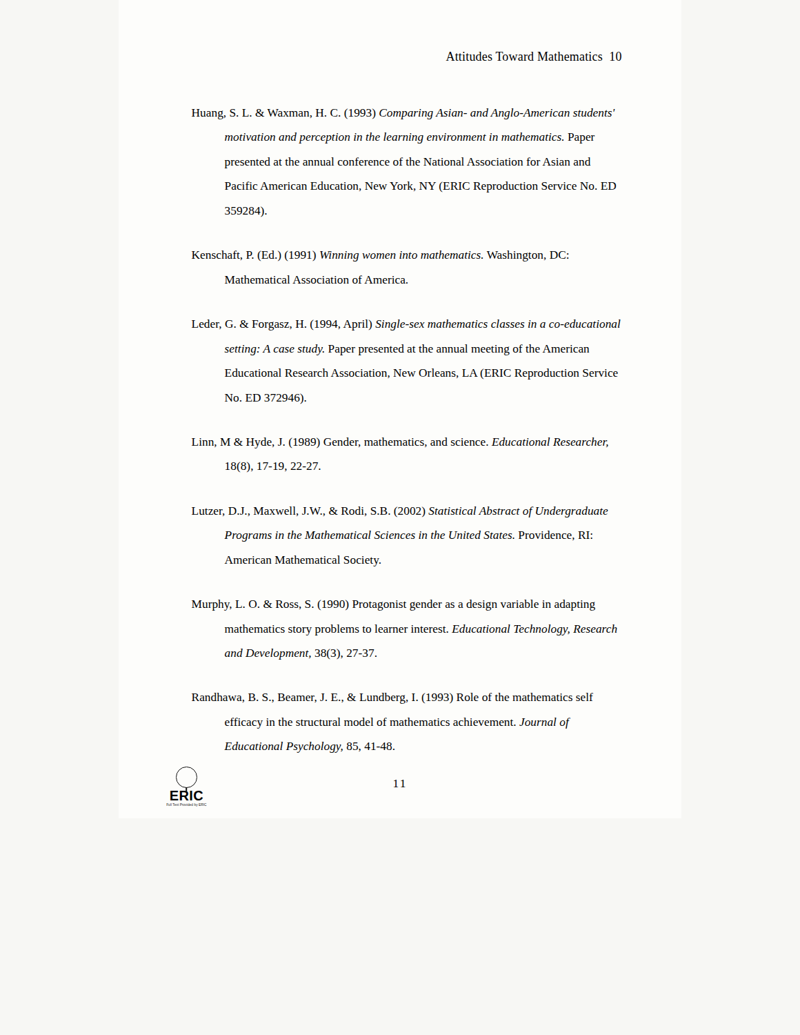Attitudes Toward Mathematics 10
Huang, S. L. & Waxman, H. C. (1993) Comparing Asian- and Anglo-American students' motivation and perception in the learning environment in mathematics. Paper presented at the annual conference of the National Association for Asian and Pacific American Education, New York, NY (ERIC Reproduction Service No. ED 359284).
Kenschaft, P. (Ed.) (1991) Winning women into mathematics. Washington, DC: Mathematical Association of America.
Leder, G. & Forgasz, H. (1994, April) Single-sex mathematics classes in a co-educational setting: A case study. Paper presented at the annual meeting of the American Educational Research Association, New Orleans, LA (ERIC Reproduction Service No. ED 372946).
Linn, M & Hyde, J. (1989) Gender, mathematics, and science. Educational Researcher, 18(8), 17-19, 22-27.
Lutzer, D.J., Maxwell, J.W., & Rodi, S.B. (2002) Statistical Abstract of Undergraduate Programs in the Mathematical Sciences in the United States. Providence, RI: American Mathematical Society.
Murphy, L. O. & Ross, S. (1990) Protagonist gender as a design variable in adapting mathematics story problems to learner interest. Educational Technology, Research and Development, 38(3), 27-37.
Randhawa, B. S., Beamer, J. E., & Lundberg, I. (1993) Role of the mathematics self efficacy in the structural model of mathematics achievement. Journal of Educational Psychology, 85, 41-48.
11
ERIC
Full Text Provided by ERIC